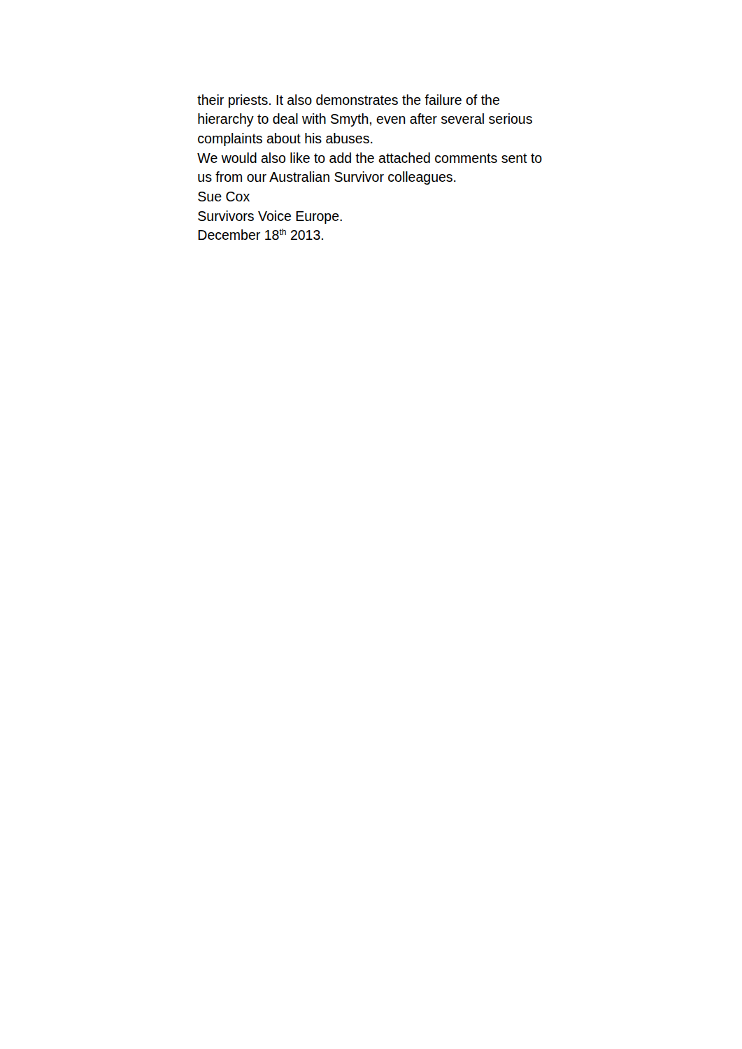their priests. It also demonstrates the failure of the hierarchy to deal with Smyth, even after several serious complaints about his abuses.
We would also like to add the attached comments sent to us from our Australian Survivor colleagues.
Sue Cox
Survivors Voice Europe.
December 18th 2013.